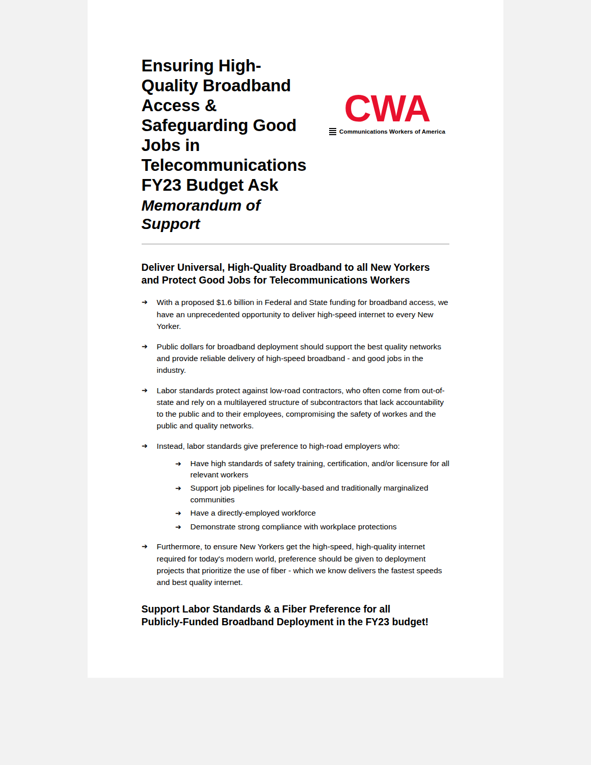Ensuring High-Quality Broadband Access & Safeguarding Good Jobs in Telecommunications FY23 Budget Ask
Memorandum of Support
CWA
Communications Workers of America
Deliver Universal, High-Quality Broadband to all New Yorkers
and Protect Good Jobs for Telecommunications Workers
With a proposed $1.6 billion in Federal and State funding for broadband access, we have an unprecedented opportunity to deliver high-speed internet to every New Yorker.
Public dollars for broadband deployment should support the best quality networks and provide reliable delivery of high-speed broadband - and good jobs in the industry.
Labor standards protect against low-road contractors, who often come from out-of-state and rely on a multilayered structure of subcontractors that lack accountability to the public and to their employees, compromising the safety of workes and the public and quality networks.
Instead, labor standards give preference to high-road employers who:
Have high standards of safety training, certification, and/or licensure for all relevant workers
Support job pipelines for locally-based and traditionally marginalized communities
Have a directly-employed workforce
Demonstrate strong compliance with workplace protections
Furthermore, to ensure New Yorkers get the high-speed, high-quality internet required for today's modern world, preference should be given to deployment projects that prioritize the use of fiber - which we know delivers the fastest speeds and best quality internet.
Support Labor Standards & a Fiber Preference for all
Publicly-Funded Broadband Deployment in the FY23 budget!